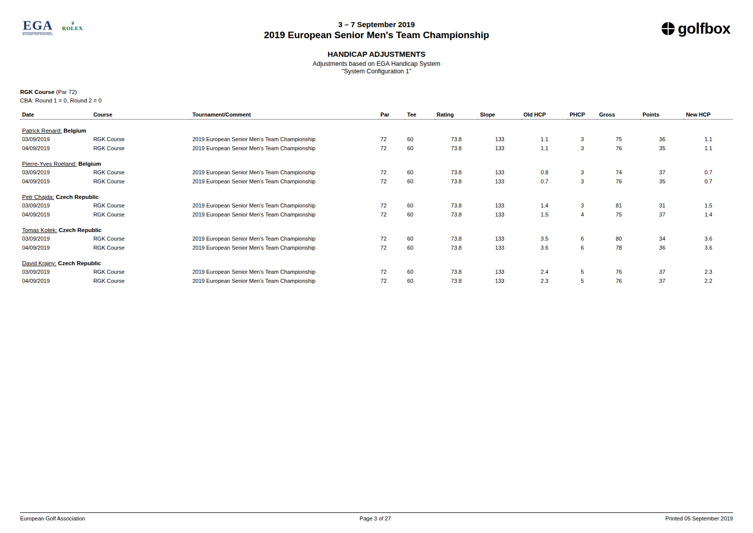EGA
European Golf Association
♛
ROLEX
golfbox
3 – 7 September 2019
2019 European Senior Men's Team Championship
HANDICAP ADJUSTMENTS
Adjustments based on EGA Handicap System
"System Configuration 1"
RGK Course (Par 72)
CBA: Round 1 = 0, Round 2 = 0
| Date | Course | Tournament/Comment | Par | Tee | Rating | Slope | Old HCP | PHCP | Gross | Points | New HCP |
| --- | --- | --- | --- | --- | --- | --- | --- | --- | --- | --- | --- |
| Patrick Renard: Belgium |
| 03/09/2019 | RGK Course | 2019 European Senior Men's Team Championship | 72 | 60 | 73.8 | 133 | 1.1 | 3 | 75 | 36 | 1.1 |
| 04/09/2019 | RGK Course | 2019 European Senior Men's Team Championship | 72 | 60 | 73.8 | 133 | 1.1 | 3 | 76 | 35 | 1.1 |
| Pierre-Yves Roeland: Belgium |
| 03/09/2019 | RGK Course | 2019 European Senior Men's Team Championship | 72 | 60 | 73.8 | 133 | 0.8 | 3 | 74 | 37 | 0.7 |
| 04/09/2019 | RGK Course | 2019 European Senior Men's Team Championship | 72 | 60 | 73.8 | 133 | 0.7 | 3 | 76 | 35 | 0.7 |
| Petr Chajda: Czech Republic |
| 03/09/2019 | RGK Course | 2019 European Senior Men's Team Championship | 72 | 60 | 73.8 | 133 | 1.4 | 3 | 81 | 31 | 1.5 |
| 04/09/2019 | RGK Course | 2019 European Senior Men's Team Championship | 72 | 60 | 73.8 | 133 | 1.5 | 4 | 75 | 37 | 1.4 |
| Tomas Kotek: Czech Republic |
| 03/09/2019 | RGK Course | 2019 European Senior Men's Team Championship | 72 | 60 | 73.8 | 133 | 3.5 | 6 | 80 | 34 | 3.6 |
| 04/09/2019 | RGK Course | 2019 European Senior Men's Team Championship | 72 | 60 | 73.8 | 133 | 3.6 | 6 | 78 | 36 | 3.6 |
| David Krajny: Czech Republic |
| 03/09/2019 | RGK Course | 2019 European Senior Men's Team Championship | 72 | 60 | 73.8 | 133 | 2.4 | 5 | 76 | 37 | 2.3 |
| 04/09/2019 | RGK Course | 2019 European Senior Men's Team Championship | 72 | 60 | 73.8 | 133 | 2.3 | 5 | 76 | 37 | 2.2 |
European Golf Association
Page 3 of 27
Printed 05 September 2019